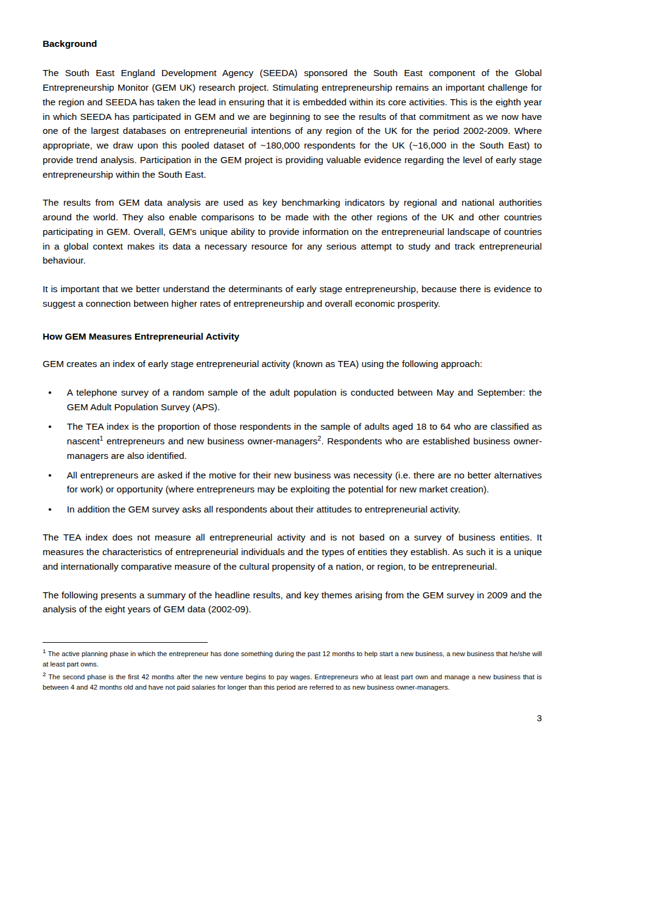Background
The South East England Development Agency (SEEDA) sponsored the South East component of the Global Entrepreneurship Monitor (GEM UK) research project. Stimulating entrepreneurship remains an important challenge for the region and SEEDA has taken the lead in ensuring that it is embedded within its core activities. This is the eighth year in which SEEDA has participated in GEM and we are beginning to see the results of that commitment as we now have one of the largest databases on entrepreneurial intentions of any region of the UK for the period 2002-2009. Where appropriate, we draw upon this pooled dataset of ~180,000 respondents for the UK (~16,000 in the South East) to provide trend analysis. Participation in the GEM project is providing valuable evidence regarding the level of early stage entrepreneurship within the South East.
The results from GEM data analysis are used as key benchmarking indicators by regional and national authorities around the world. They also enable comparisons to be made with the other regions of the UK and other countries participating in GEM. Overall, GEM's unique ability to provide information on the entrepreneurial landscape of countries in a global context makes its data a necessary resource for any serious attempt to study and track entrepreneurial behaviour.
It is important that we better understand the determinants of early stage entrepreneurship, because there is evidence to suggest a connection between higher rates of entrepreneurship and overall economic prosperity.
How GEM Measures Entrepreneurial Activity
GEM creates an index of early stage entrepreneurial activity (known as TEA) using the following approach:
A telephone survey of a random sample of the adult population is conducted between May and September: the GEM Adult Population Survey (APS).
The TEA index is the proportion of those respondents in the sample of adults aged 18 to 64 who are classified as nascent1 entrepreneurs and new business owner-managers2. Respondents who are established business owner-managers are also identified.
All entrepreneurs are asked if the motive for their new business was necessity (i.e. there are no better alternatives for work) or opportunity (where entrepreneurs may be exploiting the potential for new market creation).
In addition the GEM survey asks all respondents about their attitudes to entrepreneurial activity.
The TEA index does not measure all entrepreneurial activity and is not based on a survey of business entities. It measures the characteristics of entrepreneurial individuals and the types of entities they establish. As such it is a unique and internationally comparative measure of the cultural propensity of a nation, or region, to be entrepreneurial.
The following presents a summary of the headline results, and key themes arising from the GEM survey in 2009 and the analysis of the eight years of GEM data (2002-09).
1 The active planning phase in which the entrepreneur has done something during the past 12 months to help start a new business, a new business that he/she will at least part owns.
2 The second phase is the first 42 months after the new venture begins to pay wages. Entrepreneurs who at least part own and manage a new business that is between 4 and 42 months old and have not paid salaries for longer than this period are referred to as new business owner-managers.
3